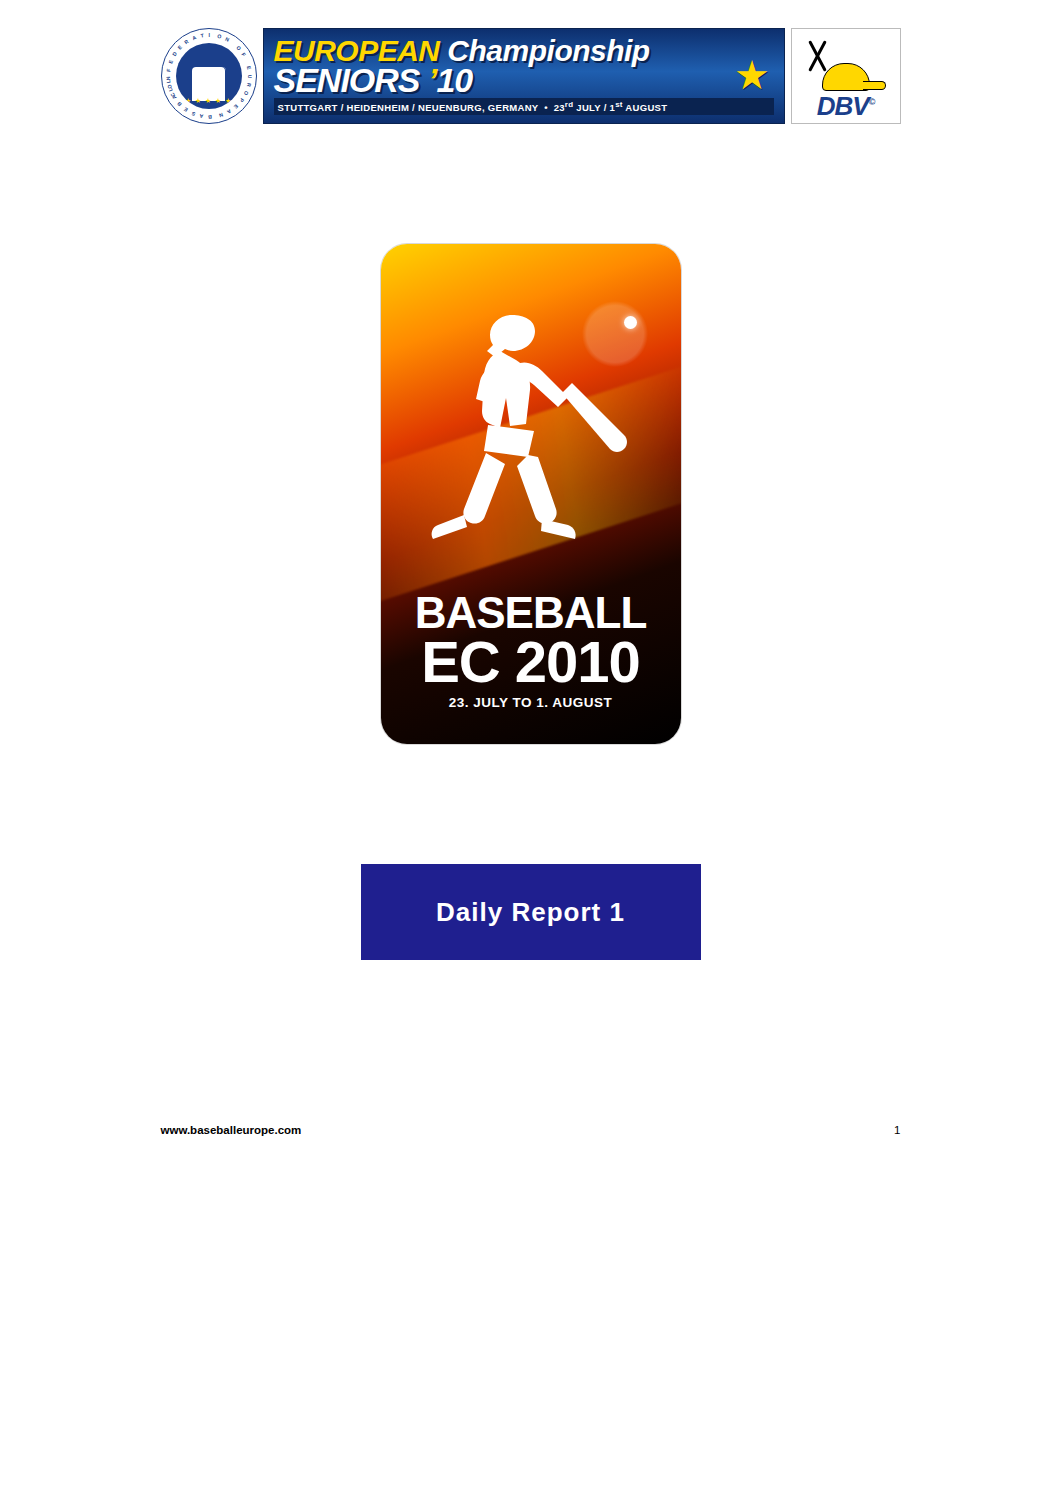C O N F E D E R A T I O N O F E U R O P E A N B A S E B A L L
★ ★ ★ ★ ★
EUROPEAN Championship
SENIORS ’10
STUTTGART / HEIDENHEIM / NEUENBURG, GERMANY • 23rd JULY / 1st AUGUST
★
DBV©
BASEBALL
EC 2010
23. JULY TO 1. AUGUST
Daily Report 1
www.baseballeurope.com
1